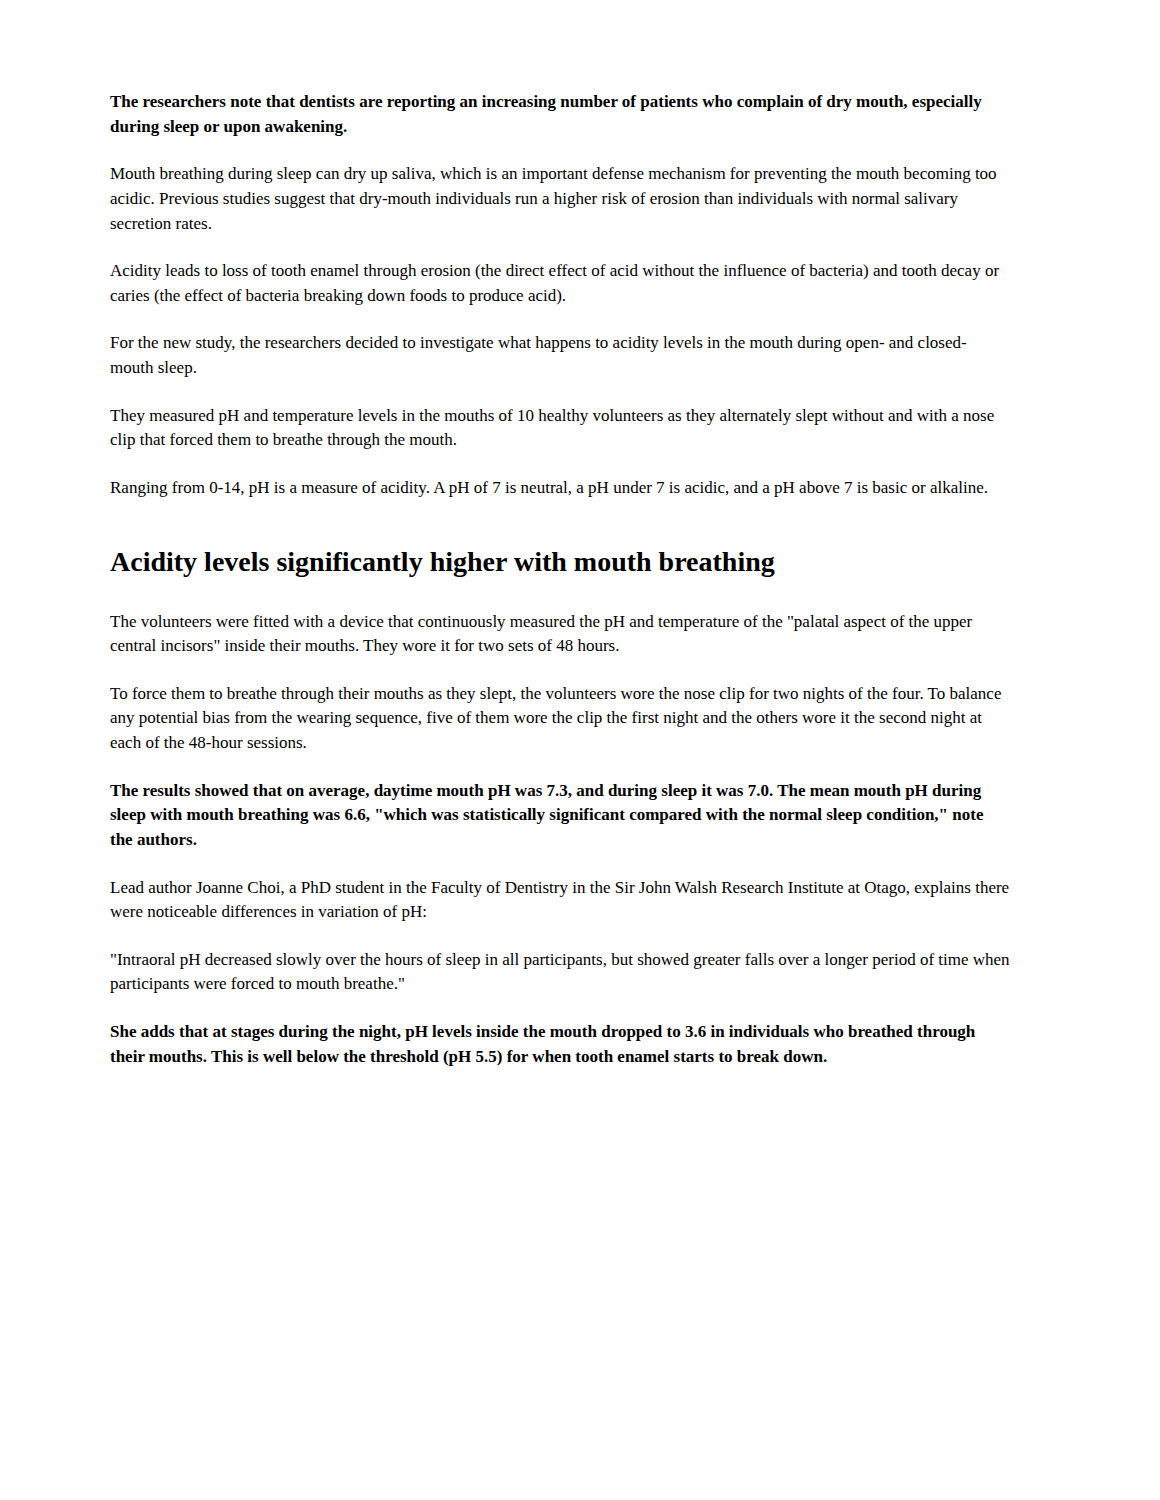The researchers note that dentists are reporting an increasing number of patients who complain of dry mouth, especially during sleep or upon awakening.
Mouth breathing during sleep can dry up saliva, which is an important defense mechanism for preventing the mouth becoming too acidic. Previous studies suggest that dry-mouth individuals run a higher risk of erosion than individuals with normal salivary secretion rates.
Acidity leads to loss of tooth enamel through erosion (the direct effect of acid without the influence of bacteria) and tooth decay or caries (the effect of bacteria breaking down foods to produce acid).
For the new study, the researchers decided to investigate what happens to acidity levels in the mouth during open- and closed-mouth sleep.
They measured pH and temperature levels in the mouths of 10 healthy volunteers as they alternately slept without and with a nose clip that forced them to breathe through the mouth.
Ranging from 0-14, pH is a measure of acidity. A pH of 7 is neutral, a pH under 7 is acidic, and a pH above 7 is basic or alkaline.
Acidity levels significantly higher with mouth breathing
The volunteers were fitted with a device that continuously measured the pH and temperature of the "palatal aspect of the upper central incisors" inside their mouths. They wore it for two sets of 48 hours.
To force them to breathe through their mouths as they slept, the volunteers wore the nose clip for two nights of the four. To balance any potential bias from the wearing sequence, five of them wore the clip the first night and the others wore it the second night at each of the 48-hour sessions.
The results showed that on average, daytime mouth pH was 7.3, and during sleep it was 7.0. The mean mouth pH during sleep with mouth breathing was 6.6, "which was statistically significant compared with the normal sleep condition," note the authors.
Lead author Joanne Choi, a PhD student in the Faculty of Dentistry in the Sir John Walsh Research Institute at Otago, explains there were noticeable differences in variation of pH:
"Intraoral pH decreased slowly over the hours of sleep in all participants, but showed greater falls over a longer period of time when participants were forced to mouth breathe."
She adds that at stages during the night, pH levels inside the mouth dropped to 3.6 in individuals who breathed through their mouths. This is well below the threshold (pH 5.5) for when tooth enamel starts to break down.